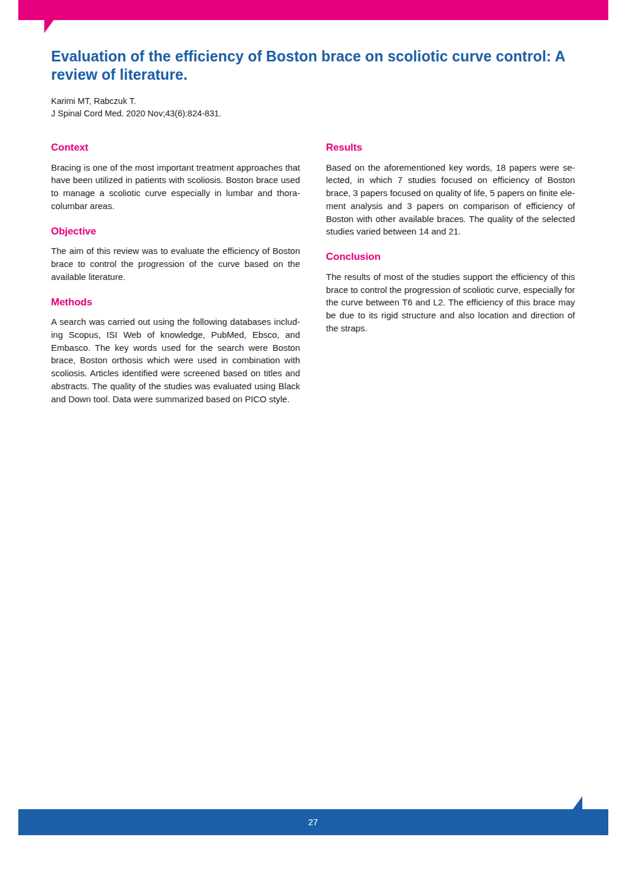Evaluation of the efficiency of Boston brace on scoliotic curve control: A review of literature.
Karimi MT, Rabczuk T.
J Spinal Cord Med. 2020 Nov;43(6):824-831.
Context
Bracing is one of the most important treatment approaches that have been utilized in patients with scoliosis. Boston brace used to manage a scoliotic curve especially in lumbar and thoracolumbar areas.
Objective
The aim of this review was to evaluate the efficiency of Boston brace to control the progression of the curve based on the available literature.
Methods
A search was carried out using the following databases including Scopus, ISI Web of knowledge, PubMed, Ebsco, and Embasco. The key words used for the search were Boston brace, Boston orthosis which were used in combination with scoliosis. Articles identified were screened based on titles and abstracts. The quality of the studies was evaluated using Black and Down tool. Data were summarized based on PICO style.
Results
Based on the aforementioned key words, 18 papers were selected, in which 7 studies focused on efficiency of Boston brace, 3 papers focused on quality of life, 5 papers on finite element analysis and 3 papers on comparison of efficiency of Boston with other available braces. The quality of the selected studies varied between 14 and 21.
Conclusion
The results of most of the studies support the efficiency of this brace to control the progression of scoliotic curve, especially for the curve between T6 and L2. The efficiency of this brace may be due to its rigid structure and also location and direction of the straps.
27